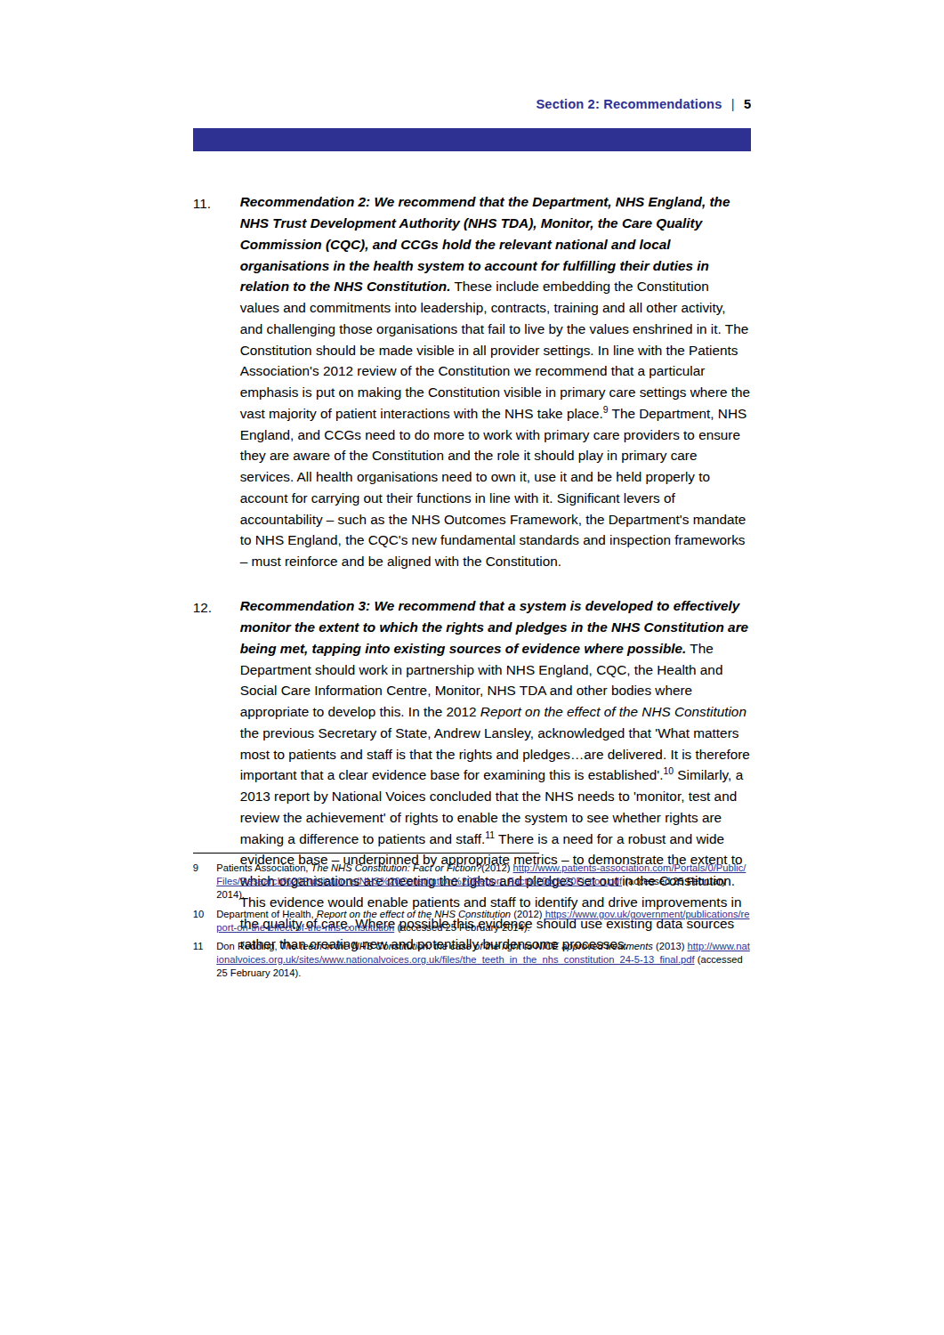Section 2: Recommendations | 5
11.
Recommendation 2: We recommend that the Department, NHS England, the NHS Trust Development Authority (NHS TDA), Monitor, the Care Quality Commission (CQC), and CCGs hold the relevant national and local organisations in the health system to account for fulfilling their duties in relation to the NHS Constitution. These include embedding the Constitution values and commitments into leadership, contracts, training and all other activity, and challenging those organisations that fail to live by the values enshrined in it. The Constitution should be made visible in all provider settings. In line with the Patients Association's 2012 review of the Constitution we recommend that a particular emphasis is put on making the Constitution visible in primary care settings where the vast majority of patient interactions with the NHS take place.9 The Department, NHS England, and CCGs need to do more to work with primary care providers to ensure they are aware of the Constitution and the role it should play in primary care services. All health organisations need to own it, use it and be held properly to account for carrying out their functions in line with it. Significant levers of accountability – such as the NHS Outcomes Framework, the Department's mandate to NHS England, the CQC's new fundamental standards and inspection frameworks – must reinforce and be aligned with the Constitution.
12.
Recommendation 3: We recommend that a system is developed to effectively monitor the extent to which the rights and pledges in the NHS Constitution are being met, tapping into existing sources of evidence where possible. The Department should work in partnership with NHS England, CQC, the Health and Social Care Information Centre, Monitor, NHS TDA and other bodies where appropriate to develop this. In the 2012 Report on the effect of the NHS Constitution the previous Secretary of State, Andrew Lansley, acknowledged that 'What matters most to patients and staff is that the rights and pledges…are delivered. It is therefore important that a clear evidence base for examining this is established'.10 Similarly, a 2013 report by National Voices concluded that the NHS needs to 'monitor, test and review the achievement' of rights to enable the system to see whether rights are making a difference to patients and staff.11 There is a need for a robust and wide evidence base – underpinned by appropriate metrics – to demonstrate the extent to which organisations are meeting the rights and pledges set out in the Constitution. This evidence would enable patients and staff to identify and drive improvements in the quality of care. Where possible this evidence should use existing data sources rather than creating new and potentially burdensome processes.
9
Patients Association, The NHS Constitution: Fact or Fiction?(2012) http://www.patients-association.com/Portals/0/Public/Files/Research%20Publications/NHS%20Constitution%20Report_Fact%20or%20Fiction.pdf (accessed 25 February 2014).
10
Department of Health, Report on the effect of the NHS Constitution (2012) https://www.gov.uk/government/publications/report-on-the-effect-of-the-nhs-constitution (accessed 25 February 2014).
11
Don Redding, The teeth in the NHS Constitution: the case of the right to NICE approved treatments (2013) http://www.nationalvoices.org.uk/sites/www.nationalvoices.org.uk/files/the_teeth_in_the_nhs_constitution_24-5-13_final.pdf (accessed 25 February 2014).